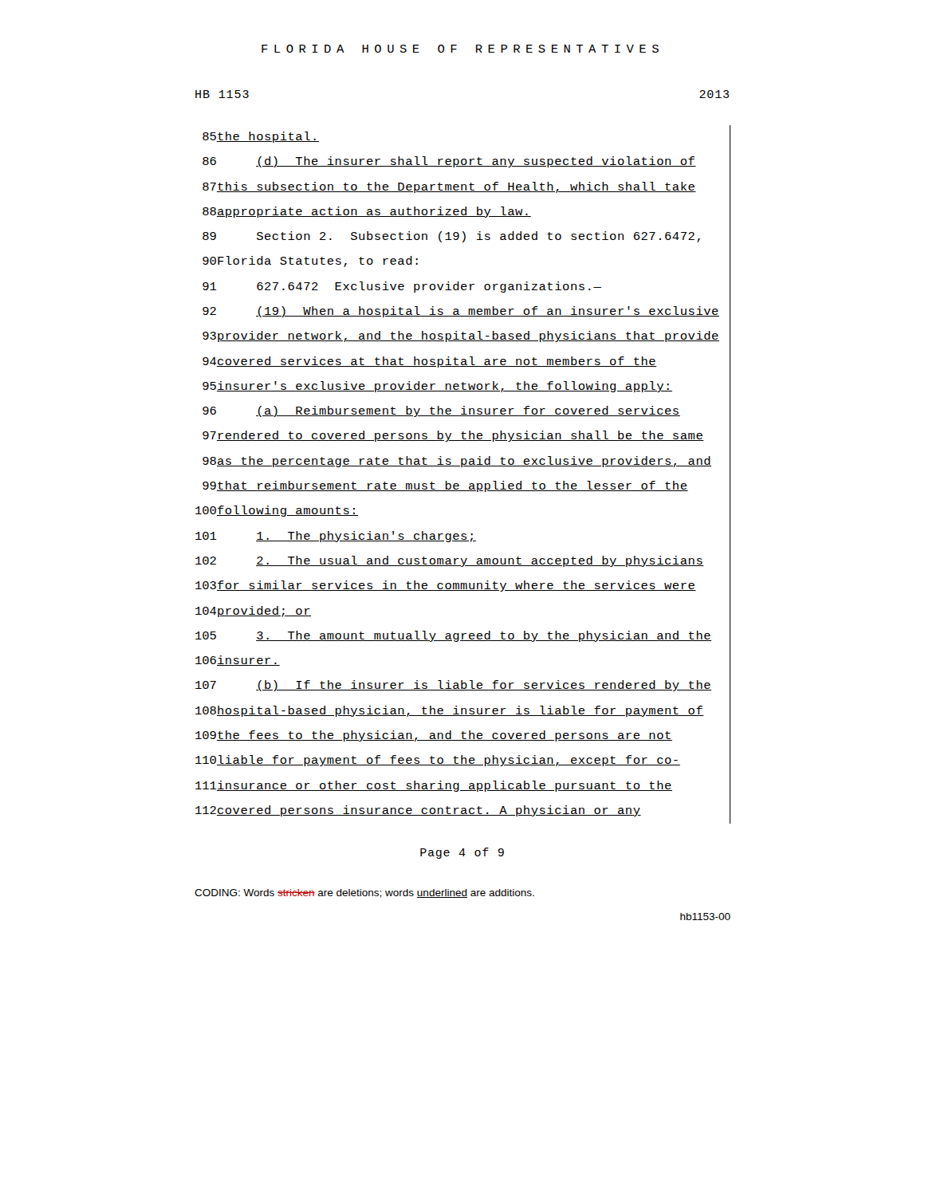FLORIDA HOUSE OF REPRESENTATIVES
HB 1153 2013
| 85 | the hospital. |
| 86 | (d) The insurer shall report any suspected violation of |
| 87 | this subsection to the Department of Health, which shall take |
| 88 | appropriate action as authorized by law. |
| 89 | Section 2. Subsection (19) is added to section 627.6472, |
| 90 | Florida Statutes, to read: |
| 91 | 627.6472 Exclusive provider organizations.— |
| 92 | (19) When a hospital is a member of an insurer's exclusive |
| 93 | provider network, and the hospital-based physicians that provide |
| 94 | covered services at that hospital are not members of the |
| 95 | insurer's exclusive provider network, the following apply: |
| 96 | (a) Reimbursement by the insurer for covered services |
| 97 | rendered to covered persons by the physician shall be the same |
| 98 | as the percentage rate that is paid to exclusive providers, and |
| 99 | that reimbursement rate must be applied to the lesser of the |
| 100 | following amounts: |
| 101 | 1. The physician's charges; |
| 102 | 2. The usual and customary amount accepted by physicians |
| 103 | for similar services in the community where the services were |
| 104 | provided; or |
| 105 | 3. The amount mutually agreed to by the physician and the |
| 106 | insurer. |
| 107 | (b) If the insurer is liable for services rendered by the |
| 108 | hospital-based physician, the insurer is liable for payment of |
| 109 | the fees to the physician, and the covered persons are not |
| 110 | liable for payment of fees to the physician, except for co- |
| 111 | insurance or other cost sharing applicable pursuant to the |
| 112 | covered persons insurance contract. A physician or any |
Page 4 of 9
CODING: Words stricken are deletions; words underlined are additions.
hb1153-00